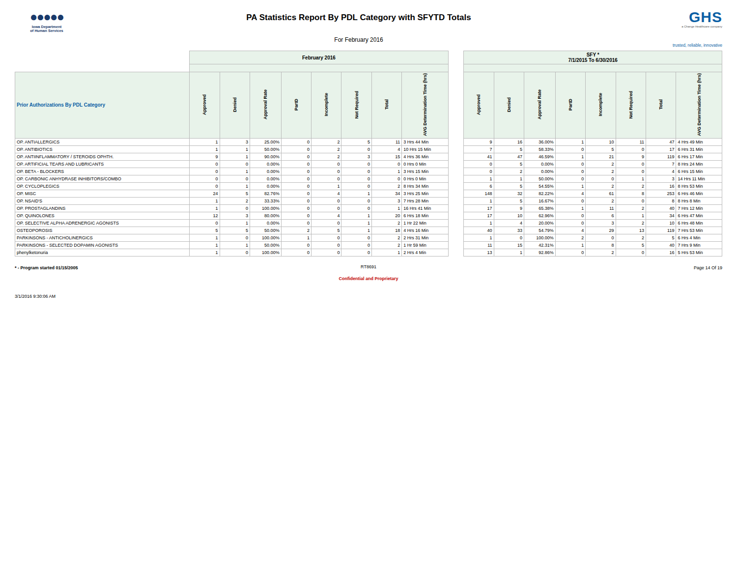●●●●●
Iowa Department
of Human Services
PA Statistics Report By PDL Category with SFYTD Totals
For February 2016
GHS
a Change Healthcare company
trusted, reliable, innovative
| | February 2016 | | SFY * 7/1/2015 To 6/30/2016 |
| --- | --- | --- | --- |
| Prior Authorizations By PDL Category | Approved | Denied | Approval Rate | PartD | Incomplete | Not Required | Total | AVG Determination Time (hrs) | | Approved | Denied | Approval Rate | PartD | Incomplete | Not Required | Total | AVG Determination Time (hrs) |
| OP. ANTIALLERGICS | 1 | 3 | 25.00% | 0 | 2 | 5 | 11 | 3 Hrs 44 Min | | 9 | 16 | 36.00% | 1 | 10 | 11 | 47 | 4 Hrs 49 Min |
| OP. ANTIBIOTICS | 1 | 1 | 50.00% | 0 | 2 | 0 | 4 | 10 Hrs 15 Min | | 7 | 5 | 58.33% | 0 | 5 | 0 | 17 | 6 Hrs 31 Min |
| OP. ANTIINFLAMMATORY / STEROIDS OPHTH. | 9 | 1 | 90.00% | 0 | 2 | 3 | 15 | 4 Hrs 36 Min | | 41 | 47 | 46.59% | 1 | 21 | 9 | 119 | 6 Hrs 17 Min |
| OP. ARTIFICIAL TEARS AND LUBRICANTS | 0 | 0 | 0.00% | 0 | 0 | 0 | 0 | 0 Hrs 0 Min | | 0 | 5 | 0.00% | 0 | 2 | 0 | 7 | 8 Hrs 24 Min |
| OP. BETA - BLOCKERS | 0 | 1 | 0.00% | 0 | 0 | 0 | 1 | 3 Hrs 15 Min | | 0 | 2 | 0.00% | 0 | 2 | 0 | 4 | 6 Hrs 15 Min |
| OP. CARBONIC ANHYDRASE INHIBITORS/COMBO | 0 | 0 | 0.00% | 0 | 0 | 0 | 0 | 0 Hrs 0 Min | | 1 | 1 | 50.00% | 0 | 0 | 1 | 3 | 14 Hrs 11 Min |
| OP. CYCLOPLEGICS | 0 | 1 | 0.00% | 0 | 1 | 0 | 2 | 8 Hrs 34 Min | | 6 | 5 | 54.55% | 1 | 2 | 2 | 16 | 8 Hrs 53 Min |
| OP. MISC | 24 | 5 | 82.76% | 0 | 4 | 1 | 34 | 3 Hrs 25 Min | | 148 | 32 | 82.22% | 4 | 61 | 8 | 253 | 6 Hrs 46 Min |
| OP. NSAID'S | 1 | 2 | 33.33% | 0 | 0 | 0 | 3 | 7 Hrs 28 Min | | 1 | 5 | 16.67% | 0 | 2 | 0 | 8 | 8 Hrs 8 Min |
| OP. PROSTAGLANDINS | 1 | 0 | 100.00% | 0 | 0 | 0 | 1 | 16 Hrs 41 Min | | 17 | 9 | 65.38% | 1 | 11 | 2 | 40 | 7 Hrs 12 Min |
| OP. QUINOLONES | 12 | 3 | 80.00% | 0 | 4 | 1 | 20 | 6 Hrs 18 Min | | 17 | 10 | 62.96% | 0 | 6 | 1 | 34 | 6 Hrs 47 Min |
| OP. SELECTIVE ALPHA ADRENERGIC AGONISTS | 0 | 1 | 0.00% | 0 | 0 | 1 | 2 | 1 Hr 22 Min | | 1 | 4 | 20.00% | 0 | 3 | 2 | 10 | 6 Hrs 48 Min |
| OSTEOPOROSIS | 5 | 5 | 50.00% | 2 | 5 | 1 | 18 | 4 Hrs 16 Min | | 40 | 33 | 54.79% | 4 | 29 | 13 | 119 | 7 Hrs 53 Min |
| PARKINSONS - ANTICHOLINERGICS | 1 | 0 | 100.00% | 1 | 0 | 0 | 2 | 2 Hrs 31 Min | | 1 | 0 | 100.00% | 2 | 0 | 2 | 5 | 6 Hrs 4 Min |
| PARKINSONS - SELECTED DOPAMIN AGONISTS | 1 | 1 | 50.00% | 0 | 0 | 0 | 2 | 1 Hr 59 Min | | 11 | 15 | 42.31% | 1 | 8 | 5 | 40 | 7 Hrs 9 Min |
| phenylketonuria | 1 | 0 | 100.00% | 0 | 0 | 0 | 1 | 2 Hrs 4 Min | | 13 | 1 | 92.86% | 0 | 2 | 0 | 16 | 5 Hrs 53 Min |
* - Program started 01/15/2005
RT8691
Confidential and Proprietary
Page 14 Of 19
3/1/2016 9:30:06 AM